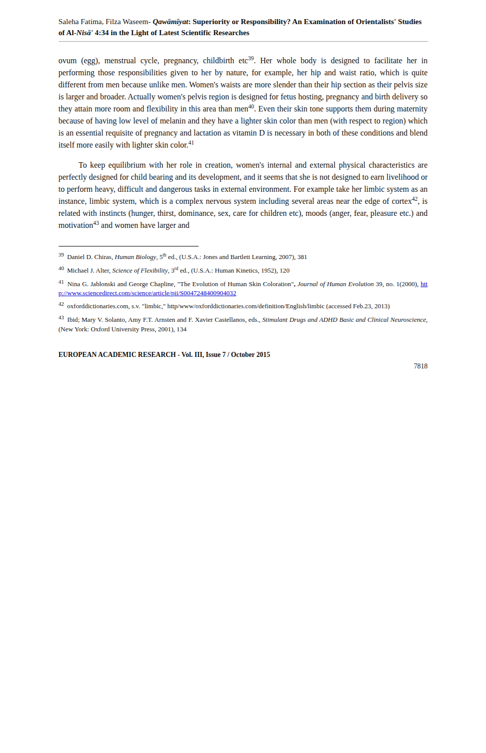Saleha Fatima, Filza Waseem- Qawāmīyat: Superiority or Responsibility? An Examination of Orientalists' Studies of Al-Nisā' 4:34 in the Light of Latest Scientific Researches
ovum (egg), menstrual cycle, pregnancy, childbirth etc39. Her whole body is designed to facilitate her in performing those responsibilities given to her by nature, for example, her hip and waist ratio, which is quite different from men because unlike men. Women's waists are more slender than their hip section as their pelvis size is larger and broader. Actually women's pelvis region is designed for fetus hosting, pregnancy and birth delivery so they attain more room and flexibility in this area than men40. Even their skin tone supports them during maternity because of having low level of melanin and they have a lighter skin color than men (with respect to region) which is an essential requisite of pregnancy and lactation as vitamin D is necessary in both of these conditions and blend itself more easily with lighter skin color.41
To keep equilibrium with her role in creation, women's internal and external physical characteristics are perfectly designed for child bearing and its development, and it seems that she is not designed to earn livelihood or to perform heavy, difficult and dangerous tasks in external environment. For example take her limbic system as an instance, limbic system, which is a complex nervous system including several areas near the edge of cortex42, is related with instincts (hunger, thirst, dominance, sex, care for children etc), moods (anger, fear, pleasure etc.) and motivation43 and women have larger and
39 Daniel D. Chiras, Human Biology, 5th ed., (U.S.A.: Jones and Bartlett Learning, 2007), 381
40 Michael J. Alter, Science of Flexibility, 3rd ed., (U.S.A.: Human Kinetics, 1952), 120
41 Nina G. Jablonski and George Chapline, "The Evolution of Human Skin Coloration", Journal of Human Evolution 39, no. 1(2000), http://www.sciencedirect.com/science/article/pii/S0047248400904032
42 oxforddictionaries.com, s.v. "limbic," http/www/oxforddictionaries.com/definition/English/limbic (accessed Feb.23, 2013)
43 Ibid; Mary V. Solanto, Amy F.T. Arnsten and F. Xavier Castellanos, eds., Stimulant Drugs and ADHD Basic and Clinical Neuroscience, (New York: Oxford University Press, 2001), 134
EUROPEAN ACADEMIC RESEARCH - Vol. III, Issue 7 / October 2015
7818